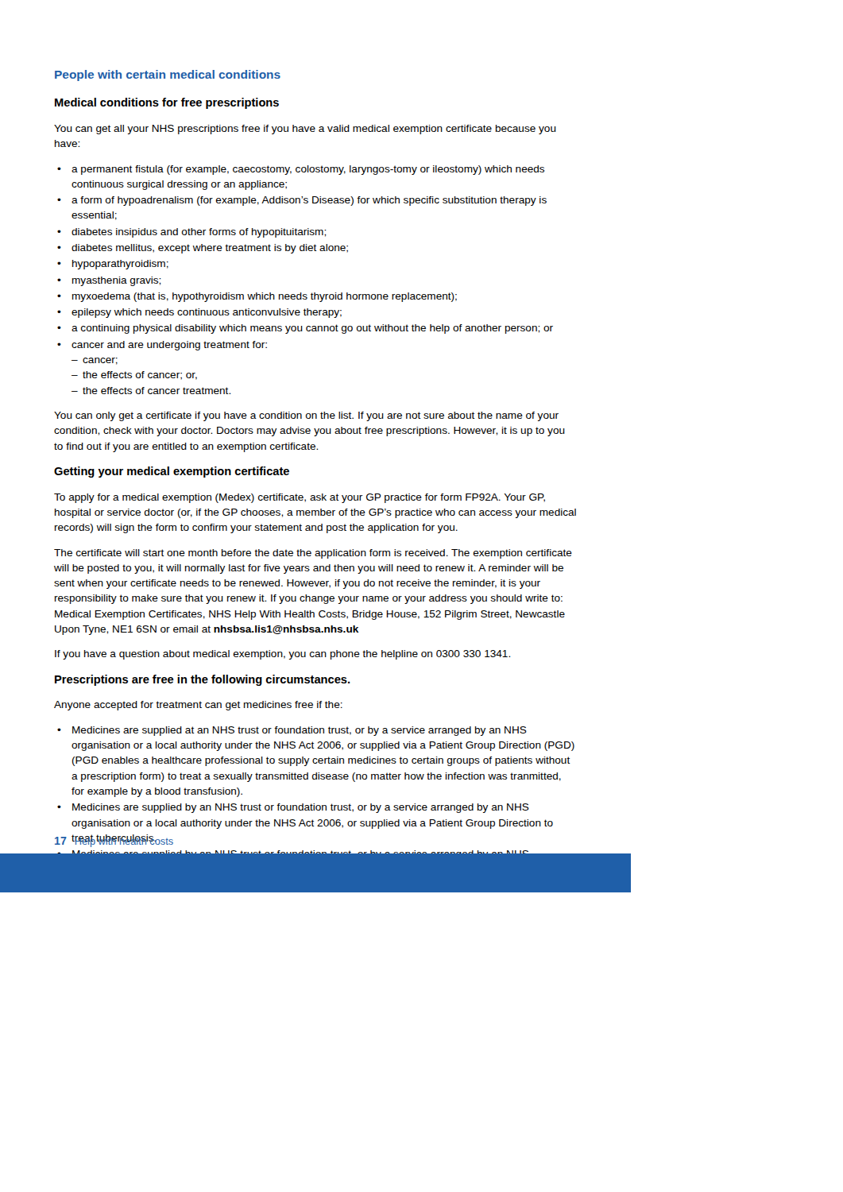People with certain medical conditions
Medical conditions for free prescriptions
You can get all your NHS prescriptions free if you have a valid medical exemption certificate because you have:
a permanent fistula (for example, caecostomy, colostomy, laryngos-tomy or ileostomy) which needs continuous surgical dressing or an appliance;
a form of hypoadrenalism (for example, Addison’s Disease) for which specific substitution therapy is essential;
diabetes insipidus and other forms of hypopituitarism;
diabetes mellitus, except where treatment is by diet alone;
hypoparathyroidism;
myasthenia gravis;
myxoedema (that is, hypothyroidism which needs thyroid hormone replacement);
epilepsy which needs continuous anticonvulsive therapy;
a continuing physical disability which means you cannot go out without the help of another person; or
cancer and are undergoing treatment for:
cancer;
the effects of cancer; or,
the effects of cancer treatment.
You can only get a certificate if you have a condition on the list. If you are not sure about the name of your condition, check with your doctor. Doctors may advise you about free prescriptions. However, it is up to you to find out if you are entitled to an exemption certificate.
Getting your medical exemption certificate
To apply for a medical exemption (Medex) certificate, ask at your GP practice for form FP92A. Your GP, hospital or service doctor (or, if the GP chooses, a member of the GP’s practice who can access your medical records) will sign the form to confirm your statement and post the application for you.
The certificate will start one month before the date the application form is received. The exemption certificate will be posted to you, it will normally last for five years and then you will need to renew it. A reminder will be sent when your certificate needs to be renewed. However, if you do not receive the reminder, it is your responsibility to make sure that you renew it. If you change your name or your address you should write to:
Medical Exemption Certificates, NHS Help With Health Costs, Bridge House, 152 Pilgrim Street, Newcastle Upon Tyne, NE1 6SN or email at nhsbsa.lis1@nhsbsa.nhs.uk
If you have a question about medical exemption, you can phone the helpline on 0300 330 1341.
Prescriptions are free in the following circumstances.
Anyone accepted for treatment can get medicines free if the:
Medicines are supplied at an NHS trust or foundation trust, or by a service arranged by an NHS organisation or a local authority under the NHS Act 2006, or supplied via a Patient Group Direction (PGD) (PGD enables a healthcare professional to supply certain medicines to certain groups of patients without a prescription form) to treat a sexually transmitted disease (no matter how the infection was tranmitted, for example by a blood transfusion).
Medicines are supplied by an NHS trust or foundation trust, or by a service arranged by an NHS organisation or a local authority under the NHS Act 2006, or supplied via a Patient Group Direction to treat tuberculosis.
Medicines are supplied by an NHS trust or foundation trust, or by a service arranged by an NHS organisation or a local authority under the NHS Act 2006, or supplied via a Patient Group Direction to treat a mental disorder.
17 Help with health costs